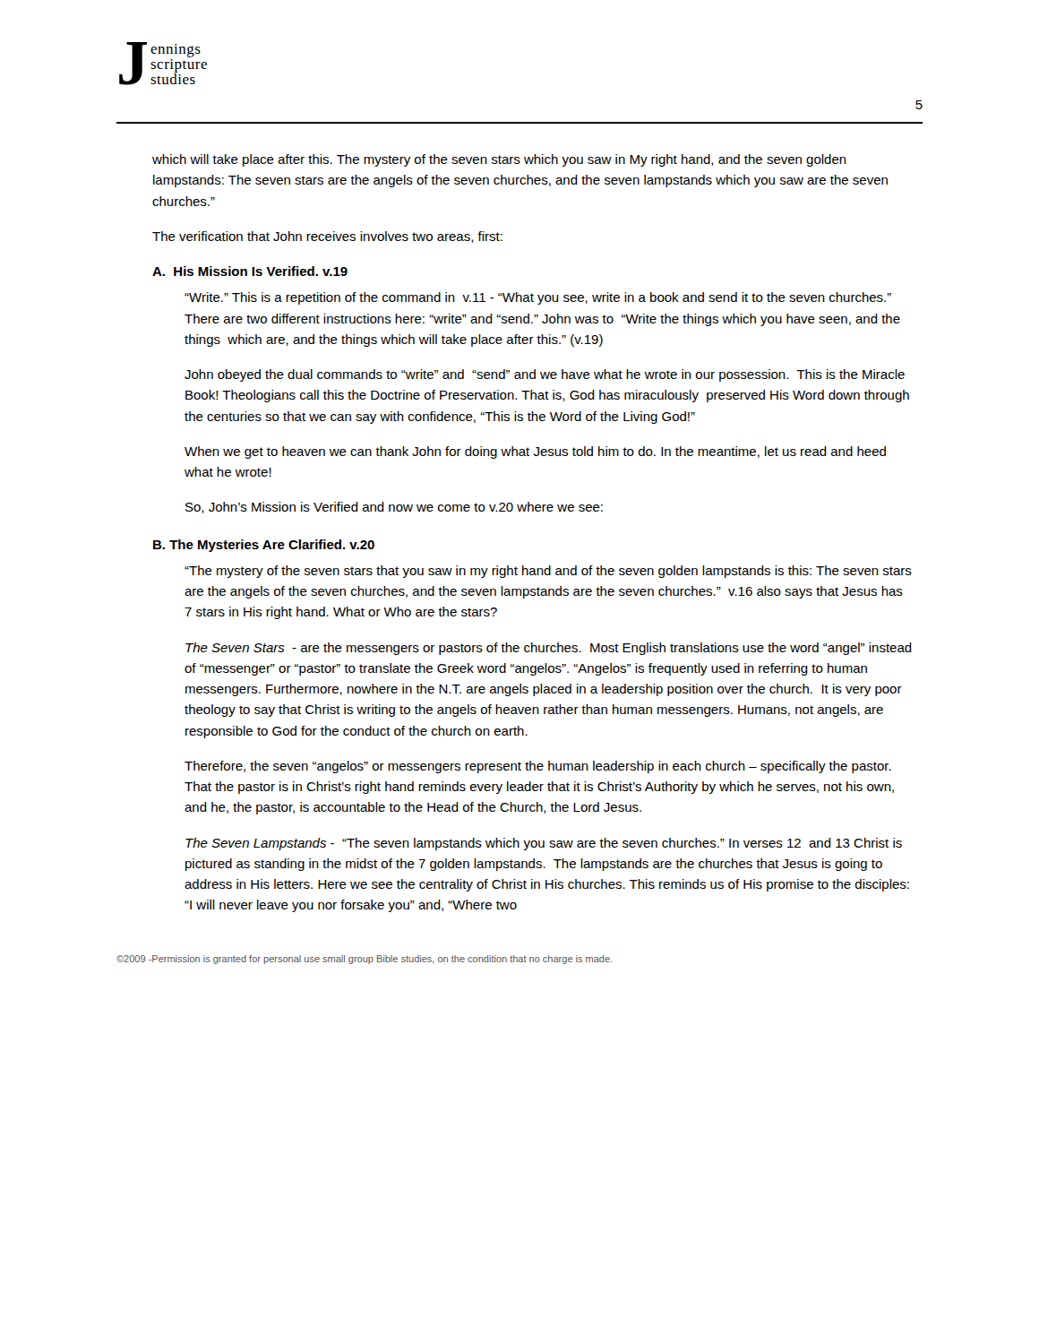J ennings scripture studies
5
which will take place after this. The mystery of the seven stars which you saw in My right hand, and the seven golden lampstands: The seven stars are the angels of the seven churches, and the seven lampstands which you saw are the seven churches.”
The verification that John receives involves two areas, first:
A. His Mission Is Verified. v.19
“Write.” This is a repetition of the command in v.11 - “What you see, write in a book and send it to the seven churches.” There are two different instructions here: “write” and “send.” John was to “Write the things which you have seen, and the things which are, and the things which will take place after this.” (v.19)
John obeyed the dual commands to “write” and “send” and we have what he wrote in our possession. This is the Miracle Book! Theologians call this the Doctrine of Preservation. That is, God has miraculously preserved His Word down through the centuries so that we can say with confidence, “This is the Word of the Living God!”
When we get to heaven we can thank John for doing what Jesus told him to do. In the meantime, let us read and heed what he wrote!
So, John’s Mission is Verified and now we come to v.20 where we see:
B. The Mysteries Are Clarified. v.20
“The mystery of the seven stars that you saw in my right hand and of the seven golden lampstands is this: The seven stars are the angels of the seven churches, and the seven lampstands are the seven churches.” v.16 also says that Jesus has 7 stars in His right hand. What or Who are the stars?
The Seven Stars - are the messengers or pastors of the churches. Most English translations use the word “angel” instead of “messenger” or “pastor” to translate the Greek word “angelos”. “Angelos” is frequently used in referring to human messengers. Furthermore, nowhere in the N.T. are angels placed in a leadership position over the church. It is very poor theology to say that Christ is writing to the angels of heaven rather than human messengers. Humans, not angels, are responsible to God for the conduct of the church on earth.
Therefore, the seven “angelos” or messengers represent the human leadership in each church – specifically the pastor. That the pastor is in Christ’s right hand reminds every leader that it is Christ’s Authority by which he serves, not his own, and he, the pastor, is accountable to the Head of the Church, the Lord Jesus.
The Seven Lampstands - “The seven lampstands which you saw are the seven churches.” In verses 12 and 13 Christ is pictured as standing in the midst of the 7 golden lampstands. The lampstands are the churches that Jesus is going to address in His letters. Here we see the centrality of Christ in His churches. This reminds us of His promise to the disciples: “I will never leave you nor forsake you” and, “Where two
©2009 -Permission is granted for personal use small group Bible studies, on the condition that no charge is made.